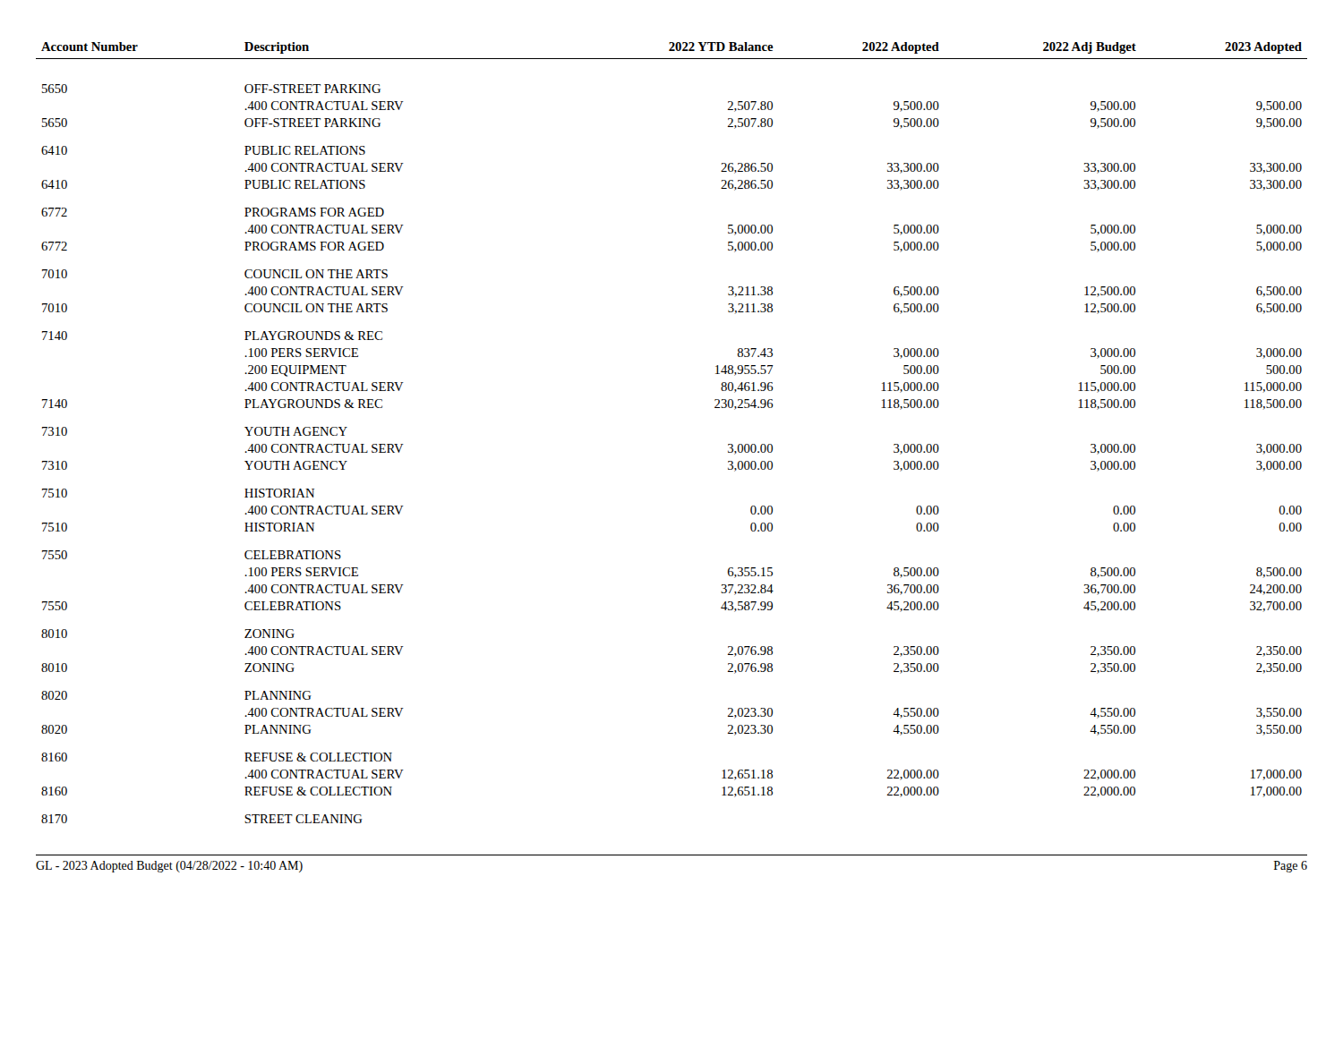| Account Number | Description | 2022 YTD Balance | 2022 Adopted | 2022 Adj Budget | 2023 Adopted |
| --- | --- | --- | --- | --- | --- |
| 5650 | OFF-STREET PARKING | | | | |
| | .400 CONTRACTUAL SERV | 2,507.80 | 9,500.00 | 9,500.00 | 9,500.00 |
| 5650 | OFF-STREET PARKING | 2,507.80 | 9,500.00 | 9,500.00 | 9,500.00 |
| 6410 | PUBLIC RELATIONS | | | | |
| | .400 CONTRACTUAL SERV | 26,286.50 | 33,300.00 | 33,300.00 | 33,300.00 |
| 6410 | PUBLIC RELATIONS | 26,286.50 | 33,300.00 | 33,300.00 | 33,300.00 |
| 6772 | PROGRAMS FOR AGED | | | | |
| | .400 CONTRACTUAL SERV | 5,000.00 | 5,000.00 | 5,000.00 | 5,000.00 |
| 6772 | PROGRAMS FOR AGED | 5,000.00 | 5,000.00 | 5,000.00 | 5,000.00 |
| 7010 | COUNCIL ON THE ARTS | | | | |
| | .400 CONTRACTUAL SERV | 3,211.38 | 6,500.00 | 12,500.00 | 6,500.00 |
| 7010 | COUNCIL ON THE ARTS | 3,211.38 | 6,500.00 | 12,500.00 | 6,500.00 |
| 7140 | PLAYGROUNDS & REC | | | | |
| | .100 PERS SERVICE | 837.43 | 3,000.00 | 3,000.00 | 3,000.00 |
| | .200 EQUIPMENT | 148,955.57 | 500.00 | 500.00 | 500.00 |
| | .400 CONTRACTUAL SERV | 80,461.96 | 115,000.00 | 115,000.00 | 115,000.00 |
| 7140 | PLAYGROUNDS & REC | 230,254.96 | 118,500.00 | 118,500.00 | 118,500.00 |
| 7310 | YOUTH AGENCY | | | | |
| | .400 CONTRACTUAL SERV | 3,000.00 | 3,000.00 | 3,000.00 | 3,000.00 |
| 7310 | YOUTH AGENCY | 3,000.00 | 3,000.00 | 3,000.00 | 3,000.00 |
| 7510 | HISTORIAN | | | | |
| | .400 CONTRACTUAL SERV | 0.00 | 0.00 | 0.00 | 0.00 |
| 7510 | HISTORIAN | 0.00 | 0.00 | 0.00 | 0.00 |
| 7550 | CELEBRATIONS | | | | |
| | .100 PERS SERVICE | 6,355.15 | 8,500.00 | 8,500.00 | 8,500.00 |
| | .400 CONTRACTUAL SERV | 37,232.84 | 36,700.00 | 36,700.00 | 24,200.00 |
| 7550 | CELEBRATIONS | 43,587.99 | 45,200.00 | 45,200.00 | 32,700.00 |
| 8010 | ZONING | | | | |
| | .400 CONTRACTUAL SERV | 2,076.98 | 2,350.00 | 2,350.00 | 2,350.00 |
| 8010 | ZONING | 2,076.98 | 2,350.00 | 2,350.00 | 2,350.00 |
| 8020 | PLANNING | | | | |
| | .400 CONTRACTUAL SERV | 2,023.30 | 4,550.00 | 4,550.00 | 3,550.00 |
| 8020 | PLANNING | 2,023.30 | 4,550.00 | 4,550.00 | 3,550.00 |
| 8160 | REFUSE & COLLECTION | | | | |
| | .400 CONTRACTUAL SERV | 12,651.18 | 22,000.00 | 22,000.00 | 17,000.00 |
| 8160 | REFUSE & COLLECTION | 12,651.18 | 22,000.00 | 22,000.00 | 17,000.00 |
| 8170 | STREET CLEANING | | | | |
GL - 2023 Adopted Budget (04/28/2022 - 10:40 AM) Page 6